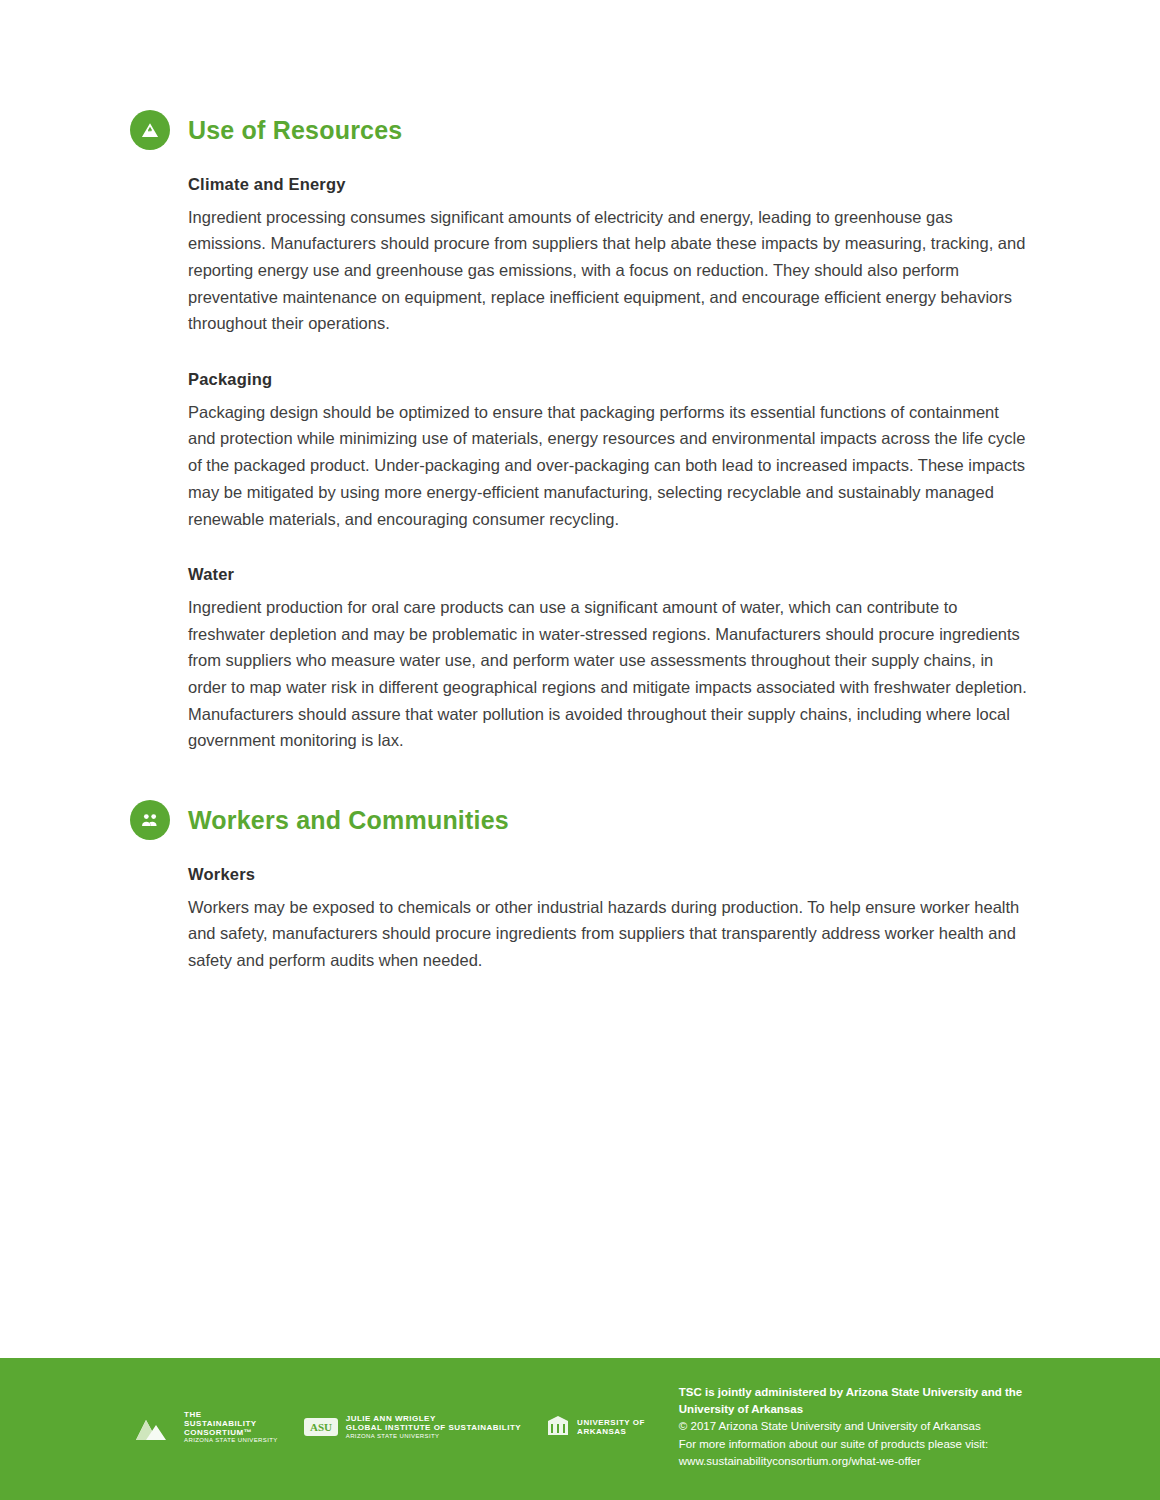Use of Resources
Climate and Energy
Ingredient processing consumes significant amounts of electricity and energy, leading to greenhouse gas emissions. Manufacturers should procure from suppliers that help abate these impacts by measuring, tracking, and reporting energy use and greenhouse gas emissions, with a focus on reduction. They should also perform preventative maintenance on equipment, replace inefficient equipment, and encourage efficient energy behaviors throughout their operations.
Packaging
Packaging design should be optimized to ensure that packaging performs its essential functions of containment and protection while minimizing use of materials, energy resources and environmental impacts across the life cycle of the packaged product. Under-packaging and over-packaging can both lead to increased impacts. These impacts may be mitigated by using more energy-efficient manufacturing, selecting recyclable and sustainably managed renewable materials, and encouraging consumer recycling.
Water
Ingredient production for oral care products can use a significant amount of water, which can contribute to freshwater depletion and may be problematic in water-stressed regions. Manufacturers should procure ingredients from suppliers who measure water use, and perform water use assessments throughout their supply chains, in order to map water risk in different geographical regions and mitigate impacts associated with freshwater depletion. Manufacturers should assure that water pollution is avoided throughout their supply chains, including where local government monitoring is lax.
Workers and Communities
Workers
Workers may be exposed to chemicals or other industrial hazards during production. To help ensure worker health and safety, manufacturers should procure ingredients from suppliers that transparently address worker health and safety and perform audits when needed.
The
Sustainability
Consortium™ Arizona State University
ASU Julie Ann Wrigley
Global Institute of Sustainability Arizona State University
University of
Arkansas
TSC is jointly administered by Arizona State University and the University of Arkansas
© 2017 Arizona State University and University of Arkansas
For more information about our suite of products please visit: www.sustainabilityconsortium.org/what-we-offer